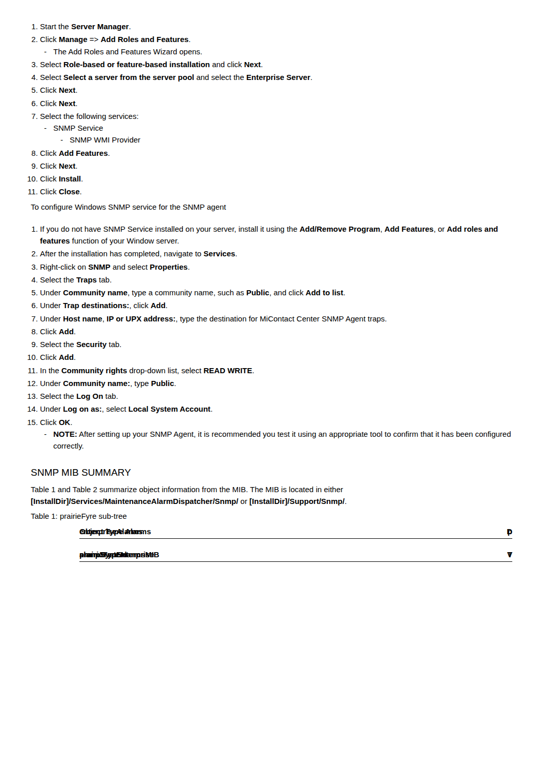Start the Server Manager.
Click Manage => Add Roles and Features.
The Add Roles and Features Wizard opens.
Select Role-based or feature-based installation and click Next.
Select Select a server from the server pool and select the Enterprise Server.
Click Next.
Click Next.
Select the following services:
SNMP Service
SNMP WMI Provider
Click Add Features.
Click Next.
Click Install.
Click Close.
To configure Windows SNMP service for the SNMP agent
If you do not have SNMP Service installed on your server, install it using the Add/Remove Program, Add Features, or Add roles and features function of your Window server.
After the installation has completed, navigate to Services.
Right-click on SNMP and select Properties.
Select the Traps tab.
Under Community name, type a community name, such as Public, and click Add to list.
Under Trap destinations:, click Add.
Under Host name, IP or UPX address:, type the destination for MiContact Center SNMP Agent traps.
Click Add.
Select the Security tab.
Click Add.
In the Community rights drop-down list, select READ WRITE.
Under Community name:, type Public.
Select the Log On tab.
Under Log on as:, select Local System Account.
Click OK.
NOTE: After setting up your SNMP Agent, it is recommended you test it using an appropriate tool to confirm that it has been configured correctly.
SNMP MIB SUMMARY
Table 1 and Table 2 summarize object information from the MIB. The MIB is located in either [InstallDir]/Services/MaintenanceAlarmDispatcher/Snmp/ or [InstallDir]/Support/Snmp/.
Table 1: prairieFyre sub-tree
Object Type Alarms
enterpriseAlarms D p
prairieFyreAlarmsMIB snmpTrapEnterprise alarmSystem T V